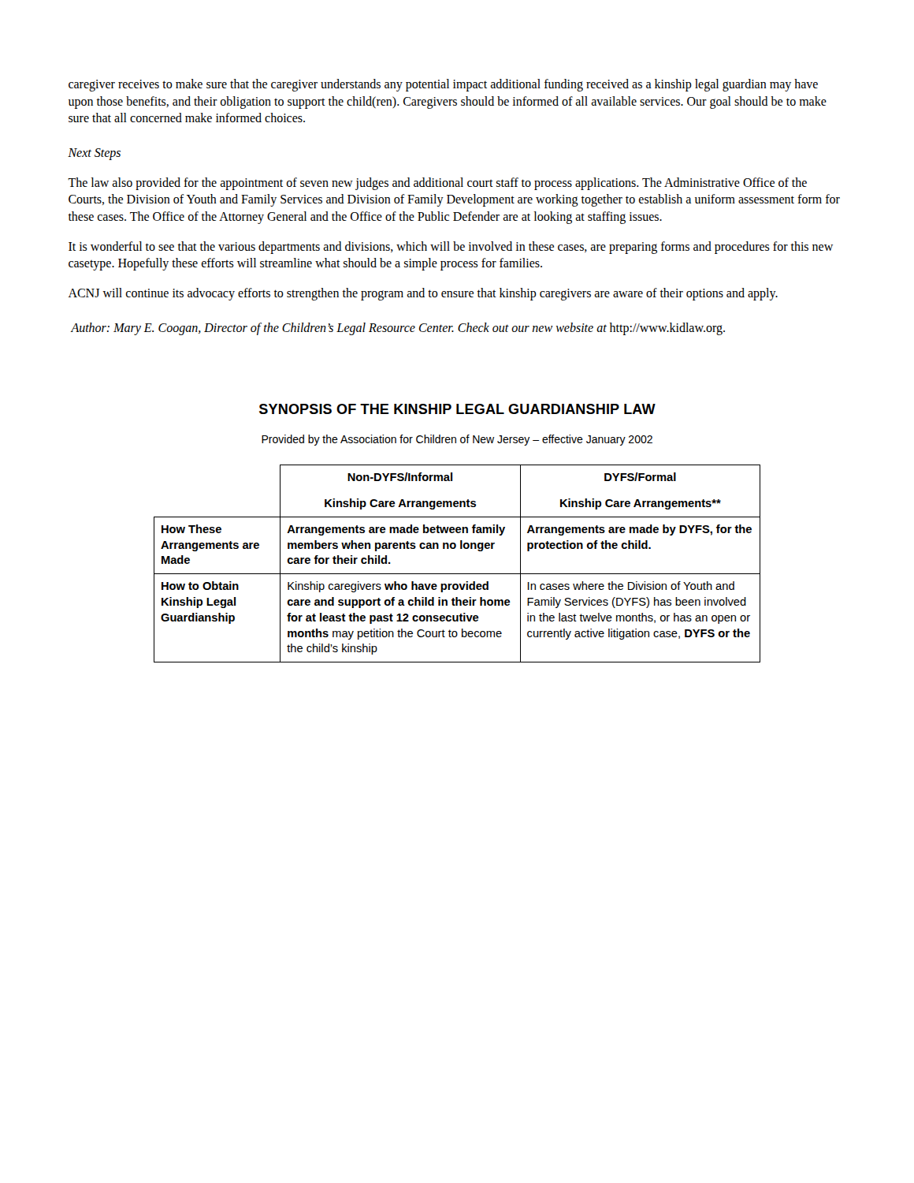caregiver receives to make sure that the caregiver understands any potential impact additional funding received as a kinship legal guardian may have upon those benefits, and their obligation to support the child(ren). Caregivers should be informed of all available services. Our goal should be to make sure that all concerned make informed choices.
Next Steps
The law also provided for the appointment of seven new judges and additional court staff to process applications. The Administrative Office of the Courts, the Division of Youth and Family Services and Division of Family Development are working together to establish a uniform assessment form for these cases. The Office of the Attorney General and the Office of the Public Defender are at looking at staffing issues.
It is wonderful to see that the various departments and divisions, which will be involved in these cases, are preparing forms and procedures for this new casetype. Hopefully these efforts will streamline what should be a simple process for families.
ACNJ will continue its advocacy efforts to strengthen the program and to ensure that kinship caregivers are aware of their options and apply.
Author: Mary E. Coogan, Director of the Children’s Legal Resource Center. Check out our new website at http://www.kidlaw.org.
SYNOPSIS OF THE KINSHIP LEGAL GUARDIANSHIP LAW
Provided by the Association for Children of New Jersey – effective January 2002
| | Non-DYFS/Informal Kinship Care Arrangements | DYFS/Formal Kinship Care Arrangements** |
| --- | --- | --- |
| How These Arrangements are Made | Arrangements are made between family members when parents can no longer care for their child. | Arrangements are made by DYFS, for the protection of the child. |
| How to Obtain Kinship Legal Guardianship | Kinship caregivers who have provided care and support of a child in their home for at least the past 12 consecutive months may petition the Court to become the child’s kinship | In cases where the Division of Youth and Family Services (DYFS) has been involved in the last twelve months, or has an open or currently active litigation case, DYFS or the |